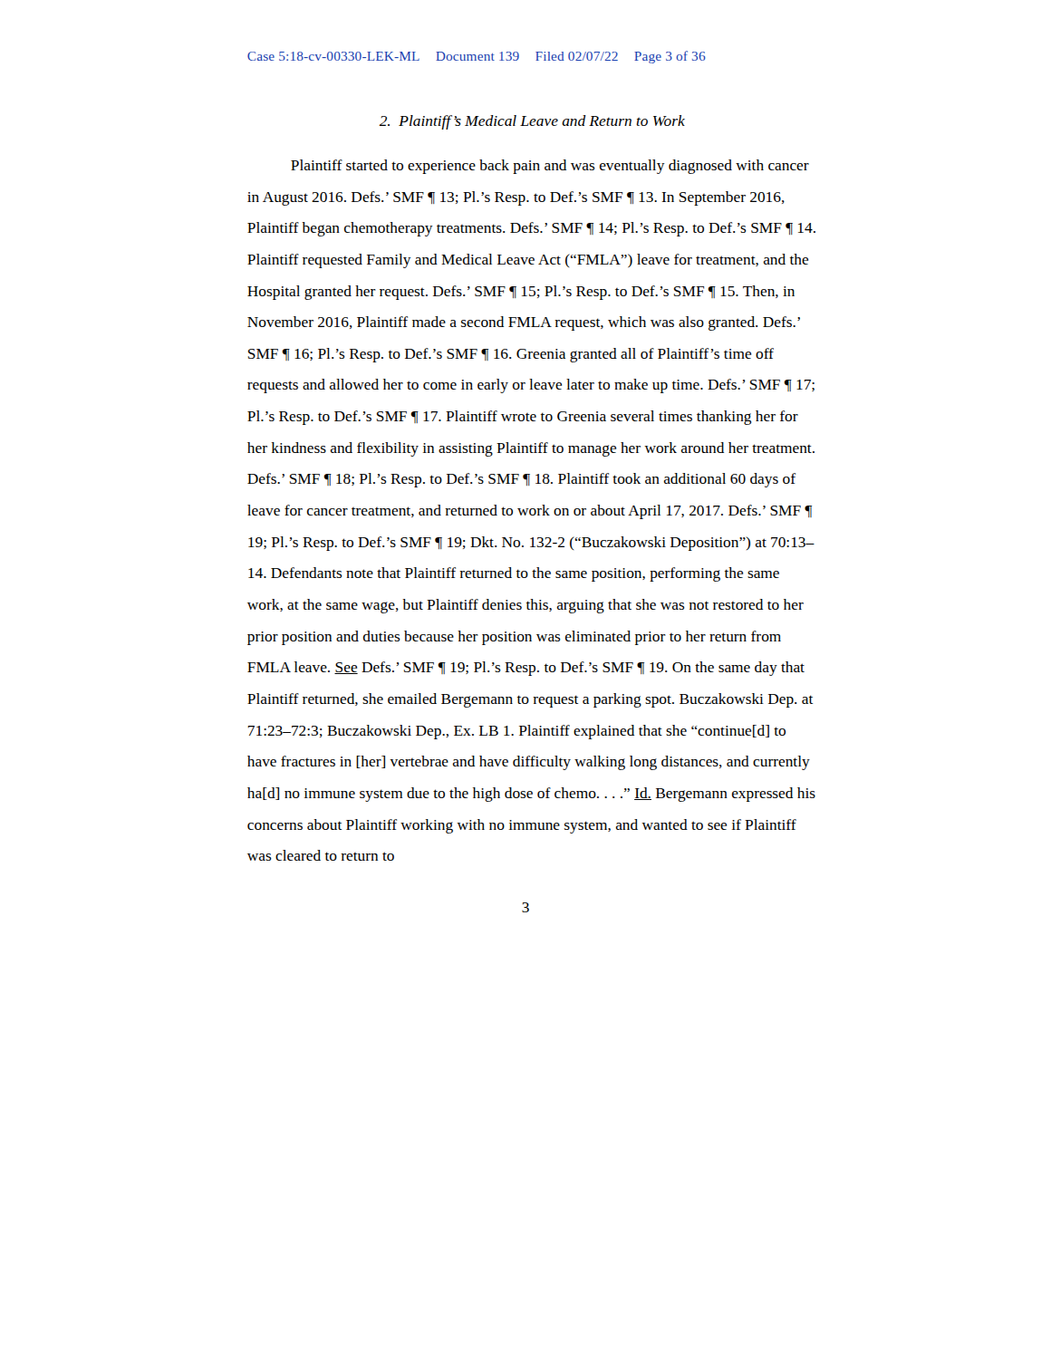Case 5:18-cv-00330-LEK-ML Document 139 Filed 02/07/22 Page 3 of 36
2. Plaintiff’s Medical Leave and Return to Work
Plaintiff started to experience back pain and was eventually diagnosed with cancer in August 2016. Defs.’ SMF ¶ 13; Pl.’s Resp. to Def.’s SMF ¶ 13. In September 2016, Plaintiff began chemotherapy treatments. Defs.’ SMF ¶ 14; Pl.’s Resp. to Def.’s SMF ¶ 14. Plaintiff requested Family and Medical Leave Act (“FMLA”) leave for treatment, and the Hospital granted her request. Defs.’ SMF ¶ 15; Pl.’s Resp. to Def.’s SMF ¶ 15. Then, in November 2016, Plaintiff made a second FMLA request, which was also granted. Defs.’ SMF ¶ 16; Pl.’s Resp. to Def.’s SMF ¶ 16. Greenia granted all of Plaintiff’s time off requests and allowed her to come in early or leave later to make up time. Defs.’ SMF ¶ 17; Pl.’s Resp. to Def.’s SMF ¶ 17. Plaintiff wrote to Greenia several times thanking her for her kindness and flexibility in assisting Plaintiff to manage her work around her treatment. Defs.’ SMF ¶ 18; Pl.’s Resp. to Def.’s SMF ¶ 18. Plaintiff took an additional 60 days of leave for cancer treatment, and returned to work on or about April 17, 2017. Defs.’ SMF ¶ 19; Pl.’s Resp. to Def.’s SMF ¶ 19; Dkt. No. 132-2 (“Buczakowski Deposition”) at 70:13–14. Defendants note that Plaintiff returned to the same position, performing the same work, at the same wage, but Plaintiff denies this, arguing that she was not restored to her prior position and duties because her position was eliminated prior to her return from FMLA leave. See Defs.’ SMF ¶ 19; Pl.’s Resp. to Def.’s SMF ¶ 19. On the same day that Plaintiff returned, she emailed Bergemann to request a parking spot. Buczakowski Dep. at 71:23–72:3; Buczakowski Dep., Ex. LB 1. Plaintiff explained that she “continue[d] to have fractures in [her] vertebrae and have difficulty walking long distances, and currently ha[d] no immune system due to the high dose of chemo. . . .” Id. Bergemann expressed his concerns about Plaintiff working with no immune system, and wanted to see if Plaintiff was cleared to return to
3